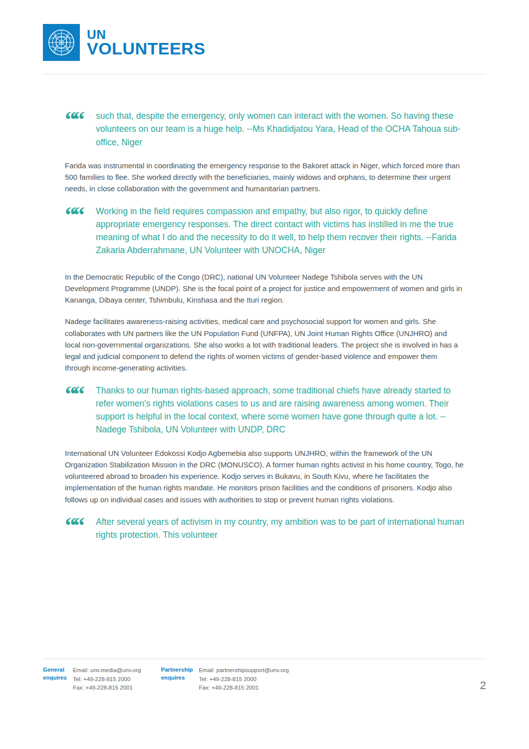UN VOLUNTEERS
such that, despite the emergency, only women can interact with the women. So having these volunteers on our team is a huge help. --Ms Khadidjatou Yara, Head of the OCHA Tahoua sub-office, Niger
Farida was instrumental in coordinating the emergency response to the Bakoret attack in Niger, which forced more than 500 families to flee. She worked directly with the beneficiaries, mainly widows and orphans, to determine their urgent needs, in close collaboration with the government and humanitarian partners.
Working in the field requires compassion and empathy, but also rigor, to quickly define appropriate emergency responses. The direct contact with victims has instilled in me the true meaning of what I do and the necessity to do it well, to help them recover their rights. --Farida Zakaria Abderrahmane, UN Volunteer with UNOCHA, Niger
In the Democratic Republic of the Congo (DRC), national UN Volunteer Nadege Tshibola serves with the UN Development Programme (UNDP). She is the focal point of a project for justice and empowerment of women and girls in Kananga, Dibaya center, Tshimbulu, Kinshasa and the Ituri region.
Nadege facilitates awareness-raising activities, medical care and psychosocial support for women and girls. She collaborates with UN partners like the UN Population Fund (UNFPA), UN Joint Human Rights Office (UNJHRO) and local non-governmental organizations. She also works a lot with traditional leaders. The project she is involved in has a legal and judicial component to defend the rights of women victims of gender-based violence and empower them through income-generating activities.
Thanks to our human rights-based approach, some traditional chiefs have already started to refer women's rights violations cases to us and are raising awareness among women. Their support is helpful in the local context, where some women have gone through quite a lot. --Nadege Tshibola, UN Volunteer with UNDP, DRC
International UN Volunteer Edokossi Kodjo Agbemebia also supports UNJHRO, within the framework of the UN Organization Stabilization Mission in the DRC (MONUSCO). A former human rights activist in his home country, Togo, he volunteered abroad to broaden his experience. Kodjo serves in Bukavu, in South Kivu, where he facilitates the implementation of the human rights mandate. He monitors prison facilities and the conditions of prisoners. Kodjo also follows up on individual cases and issues with authorities to stop or prevent human rights violations.
After several years of activism in my country, my ambition was to be part of international human rights protection. This volunteer
General enquires
Email: unv.media@unv.org
Tel: +49-228-815 2000
Fax: +49-228-815 2001
Partnership enquires
Email: partnershipsupport@unv.org
Tel: +49-228-815 2000
Fax: +49-228-815 2001
2